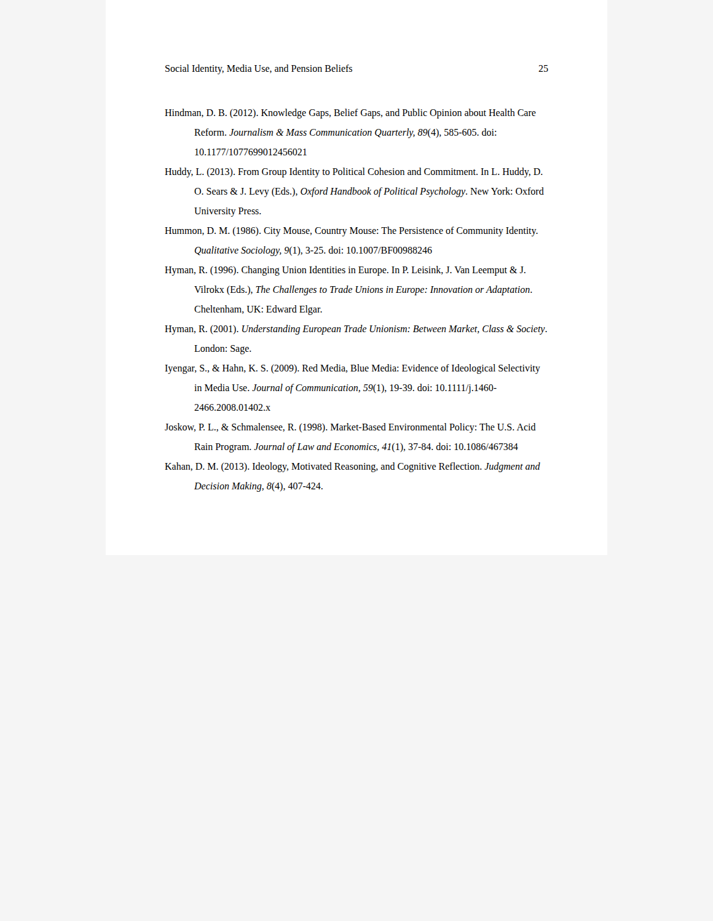Social Identity, Media Use, and Pension Beliefs 25
Hindman, D. B. (2012). Knowledge Gaps, Belief Gaps, and Public Opinion about Health Care Reform. Journalism & Mass Communication Quarterly, 89(4), 585-605. doi: 10.1177/1077699012456021
Huddy, L. (2013). From Group Identity to Political Cohesion and Commitment. In L. Huddy, D. O. Sears & J. Levy (Eds.), Oxford Handbook of Political Psychology. New York: Oxford University Press.
Hummon, D. M. (1986). City Mouse, Country Mouse: The Persistence of Community Identity. Qualitative Sociology, 9(1), 3-25. doi: 10.1007/BF00988246
Hyman, R. (1996). Changing Union Identities in Europe. In P. Leisink, J. Van Leemput & J. Vilrokx (Eds.), The Challenges to Trade Unions in Europe: Innovation or Adaptation. Cheltenham, UK: Edward Elgar.
Hyman, R. (2001). Understanding European Trade Unionism: Between Market, Class & Society. London: Sage.
Iyengar, S., & Hahn, K. S. (2009). Red Media, Blue Media: Evidence of Ideological Selectivity in Media Use. Journal of Communication, 59(1), 19-39. doi: 10.1111/j.1460-2466.2008.01402.x
Joskow, P. L., & Schmalensee, R. (1998). Market-Based Environmental Policy: The U.S. Acid Rain Program. Journal of Law and Economics, 41(1), 37-84. doi: 10.1086/467384
Kahan, D. M. (2013). Ideology, Motivated Reasoning, and Cognitive Reflection. Judgment and Decision Making, 8(4), 407-424.